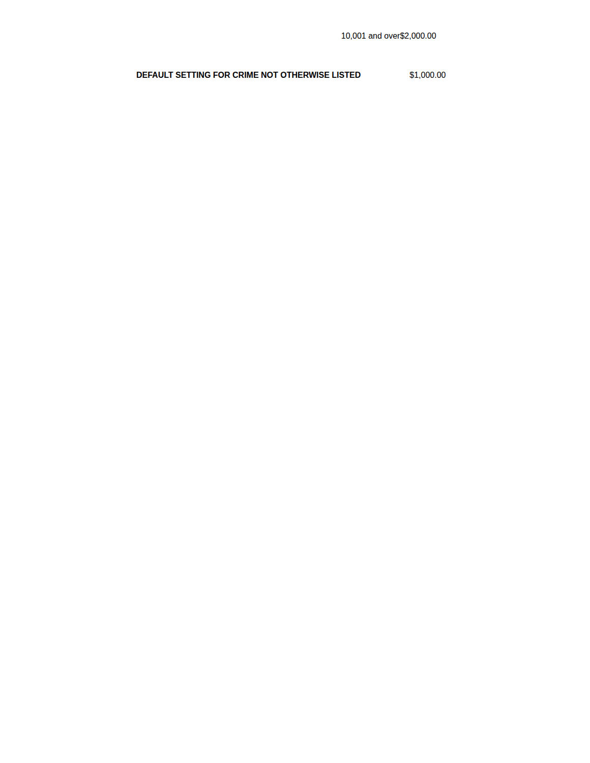| 10,001 and over | $2,000.00 |
| DEFAULT SETTING FOR CRIME NOT OTHERWISE LISTED | $1,000.00 |